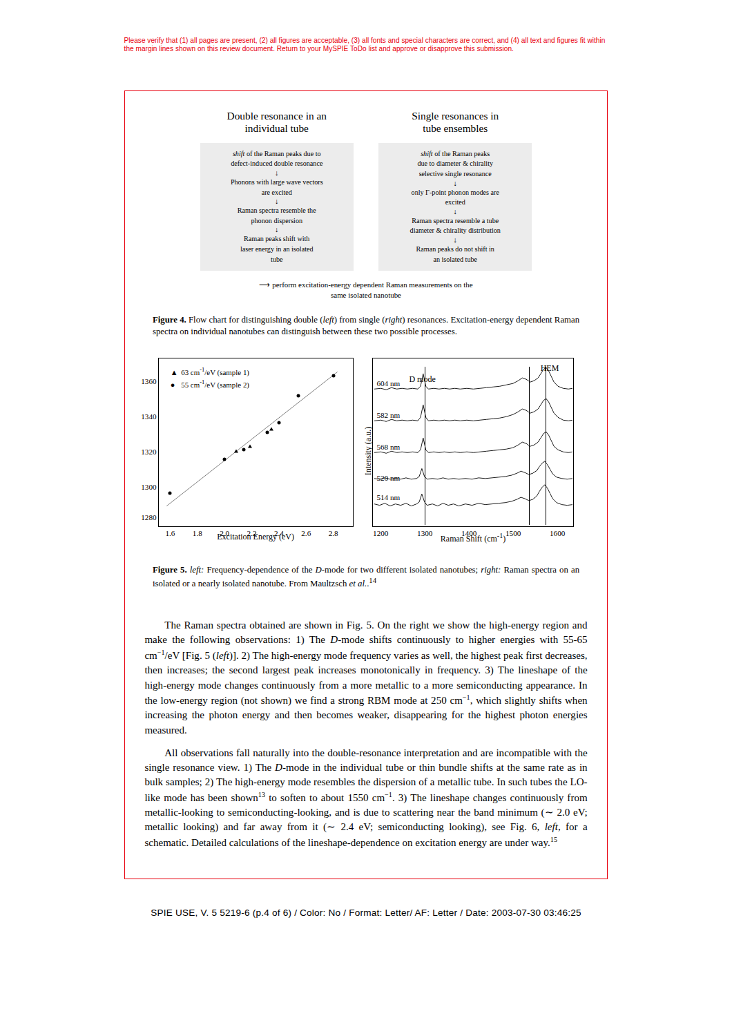Please verify that (1) all pages are present, (2) all figures are acceptable, (3) all fonts and special characters are correct, and (4) all text and figures fit within the margin lines shown on this review document. Return to your MySPIE ToDo list and approve or disapprove this submission.
| Double resonance in an individual tube | | Single resonances in tube ensembles |
| shift of the Raman peaks due to defect-induced double resonance ↓ Phonons with large wave vectors are excited ↓ Raman spectra resemble the phonon dispersion ↓ Raman peaks shift with laser energy in an isolated tube | | shift of the Raman peaks due to diameter & chirality selective single resonance ↓ only Γ-point phonon modes are excited ↓ Raman spectra resemble a tube diameter & chirality distribution ↓ Raman peaks do not shift in an isolated tube |
| ⟶ perform excitation-energy dependent Raman measurements on the same isolated nanotube |
Figure 4. Flow chart for distinguishing double (left) from single (right) resonances. Excitation-energy dependent Raman spectra on individual nanotubes can distinguish between these two possible processes.
Raman Shift (cm-1)
▲63 cm-1/eV (sample 1)
●55 cm-1/eV (sample 2)
1360
1340
1320
1300
1280
1.6
1.8
2.0
2.2
2.4
2.6
2.8
Excitation Energy (eV)
Intensity (a.u.)
HEM
D mode
1200
1300
1400
1500
1600
604 nm
582 nm
568 nm
520 nm
514 nm
Raman Shift (cm-1)
Figure 5. left: Frequency-dependence of the D-mode for two different isolated nanotubes; right: Raman spectra on an isolated or a nearly isolated nanotube. From Maultzsch et al..14
The Raman spectra obtained are shown in Fig. 5. On the right we show the high-energy region and make the following observations: 1) The D-mode shifts continuously to higher energies with 55-65 cm−1/eV [Fig. 5 (left)]. 2) The high-energy mode frequency varies as well, the highest peak first decreases, then increases; the second largest peak increases monotonically in frequency. 3) The lineshape of the high-energy mode changes continuously from a more metallic to a more semiconducting appearance. In the low-energy region (not shown) we find a strong RBM mode at 250 cm−1, which slightly shifts when increasing the photon energy and then becomes weaker, disappearing for the highest photon energies measured.
All observations fall naturally into the double-resonance interpretation and are incompatible with the single resonance view. 1) The D-mode in the individual tube or thin bundle shifts at the same rate as in bulk samples; 2) The high-energy mode resembles the dispersion of a metallic tube. In such tubes the LO-like mode has been shown13 to soften to about 1550 cm−1. 3) The lineshape changes continuously from metallic-looking to semiconducting-looking, and is due to scattering near the band minimum (∼ 2.0 eV; metallic looking) and far away from it (∼ 2.4 eV; semiconducting looking), see Fig. 6, left, for a schematic. Detailed calculations of the lineshape-dependence on excitation energy are under way.15
SPIE USE, V. 5 5219-6 (p.4 of 6) / Color: No / Format: Letter/ AF: Letter / Date: 2003-07-30 03:46:25